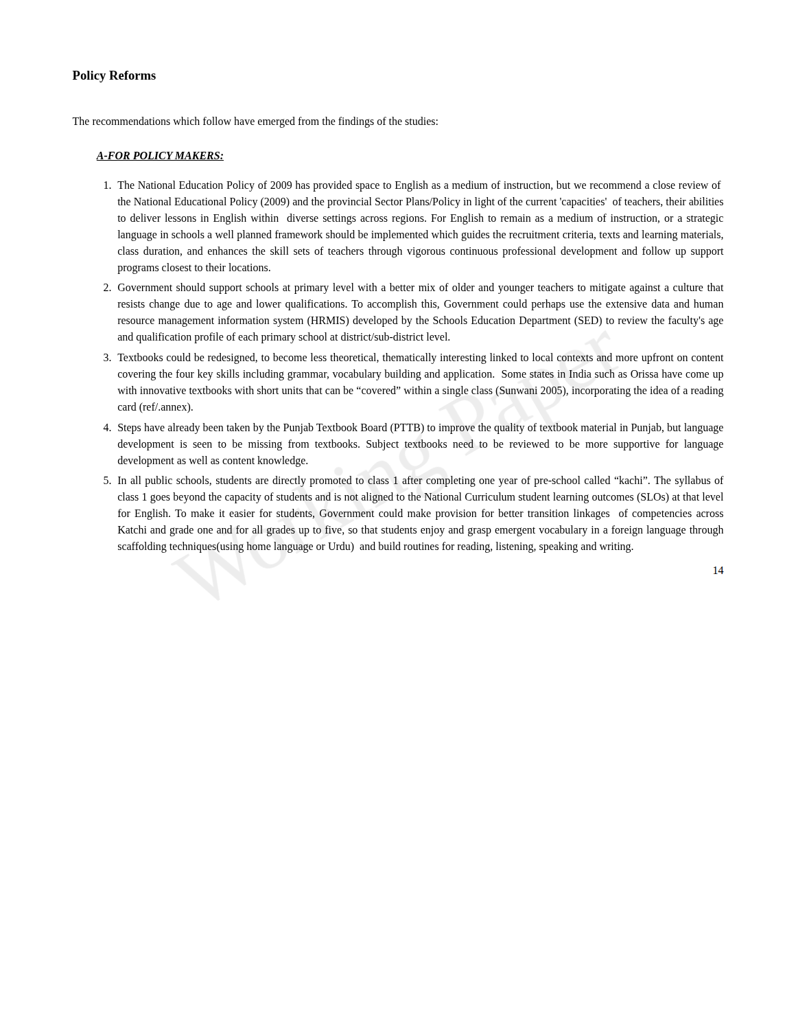Working Paper
Policy Reforms
The recommendations which follow have emerged from the findings of the studies:
A-FOR POLICY MAKERS:
The National Education Policy of 2009 has provided space to English as a medium of instruction, but we recommend a close review of the National Educational Policy (2009) and the provincial Sector Plans/Policy in light of the current 'capacities' of teachers, their abilities to deliver lessons in English within diverse settings across regions. For English to remain as a medium of instruction, or a strategic language in schools a well planned framework should be implemented which guides the recruitment criteria, texts and learning materials, class duration, and enhances the skill sets of teachers through vigorous continuous professional development and follow up support programs closest to their locations.
Government should support schools at primary level with a better mix of older and younger teachers to mitigate against a culture that resists change due to age and lower qualifications. To accomplish this, Government could perhaps use the extensive data and human resource management information system (HRMIS) developed by the Schools Education Department (SED) to review the faculty's age and qualification profile of each primary school at district/sub-district level.
Textbooks could be redesigned, to become less theoretical, thematically interesting linked to local contexts and more upfront on content covering the four key skills including grammar, vocabulary building and application. Some states in India such as Orissa have come up with innovative textbooks with short units that can be “covered” within a single class (Sunwani 2005), incorporating the idea of a reading card (ref/.annex).
Steps have already been taken by the Punjab Textbook Board (PTTB) to improve the quality of textbook material in Punjab, but language development is seen to be missing from textbooks. Subject textbooks need to be reviewed to be more supportive for language development as well as content knowledge.
In all public schools, students are directly promoted to class 1 after completing one year of pre-school called “kachi”. The syllabus of class 1 goes beyond the capacity of students and is not aligned to the National Curriculum student learning outcomes (SLOs) at that level for English. To make it easier for students, Government could make provision for better transition linkages of competencies across Katchi and grade one and for all grades up to five, so that students enjoy and grasp emergent vocabulary in a foreign language through scaffolding techniques(using home language or Urdu) and build routines for reading, listening, speaking and writing.
14